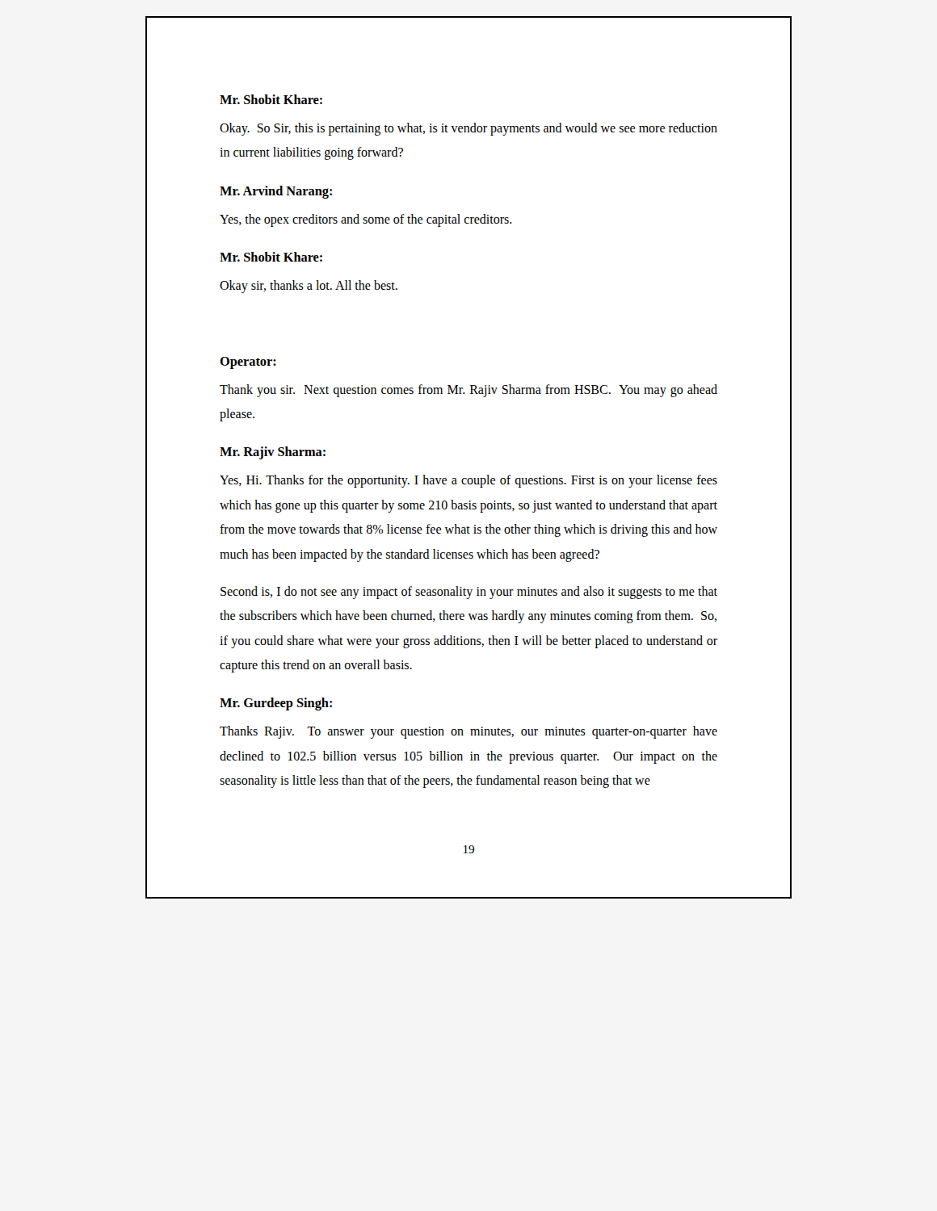Mr. Shobit Khare:
Okay. So Sir, this is pertaining to what, is it vendor payments and would we see more reduction in current liabilities going forward?
Mr. Arvind Narang:
Yes, the opex creditors and some of the capital creditors.
Mr. Shobit Khare:
Okay sir, thanks a lot. All the best.
Operator:
Thank you sir. Next question comes from Mr. Rajiv Sharma from HSBC. You may go ahead please.
Mr. Rajiv Sharma:
Yes, Hi. Thanks for the opportunity. I have a couple of questions. First is on your license fees which has gone up this quarter by some 210 basis points, so just wanted to understand that apart from the move towards that 8% license fee what is the other thing which is driving this and how much has been impacted by the standard licenses which has been agreed?
Second is, I do not see any impact of seasonality in your minutes and also it suggests to me that the subscribers which have been churned, there was hardly any minutes coming from them. So, if you could share what were your gross additions, then I will be better placed to understand or capture this trend on an overall basis.
Mr. Gurdeep Singh:
Thanks Rajiv. To answer your question on minutes, our minutes quarter-on-quarter have declined to 102.5 billion versus 105 billion in the previous quarter. Our impact on the seasonality is little less than that of the peers, the fundamental reason being that we
19